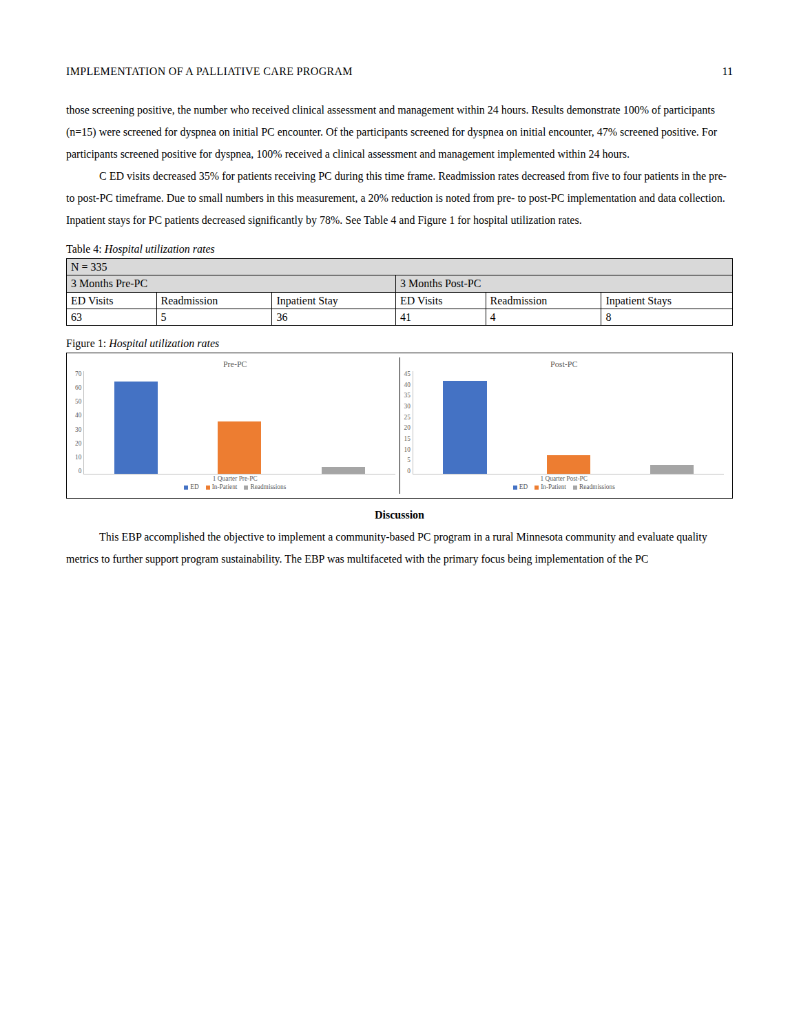IMPLEMENTATION OF A PALLIATIVE CARE PROGRAM 11
those screening positive, the number who received clinical assessment and management within 24 hours. Results demonstrate 100% of participants (n=15) were screened for dyspnea on initial PC encounter. Of the participants screened for dyspnea on initial encounter, 47% screened positive. For participants screened positive for dyspnea, 100% received a clinical assessment and management implemented within 24 hours.
C ED visits decreased 35% for patients receiving PC during this time frame. Readmission rates decreased from five to four patients in the pre- to post-PC timeframe. Due to small numbers in this measurement, a 20% reduction is noted from pre- to post-PC implementation and data collection. Inpatient stays for PC patients decreased significantly by 78%. See Table 4 and Figure 1 for hospital utilization rates.
Table 4: Hospital utilization rates
| N = 335 |
| 3 Months Pre-PC | 3 Months Post-PC |
| ED Visits | Readmission | Inpatient Stay | ED Visits | Readmission | Inpatient Stays |
| 63 | 5 | 36 | 41 | 4 | 8 |
Figure 1: Hospital utilization rates
Pre-PC
706050403020100
1 Quarter Pre-PC
ED In-Patient Readmissions
Post-PC
454035302520151050
1 Quarter Post-PC
ED In-Patient Readmissions
Discussion
This EBP accomplished the objective to implement a community-based PC program in a rural Minnesota community and evaluate quality metrics to further support program sustainability. The EBP was multifaceted with the primary focus being implementation of the PC